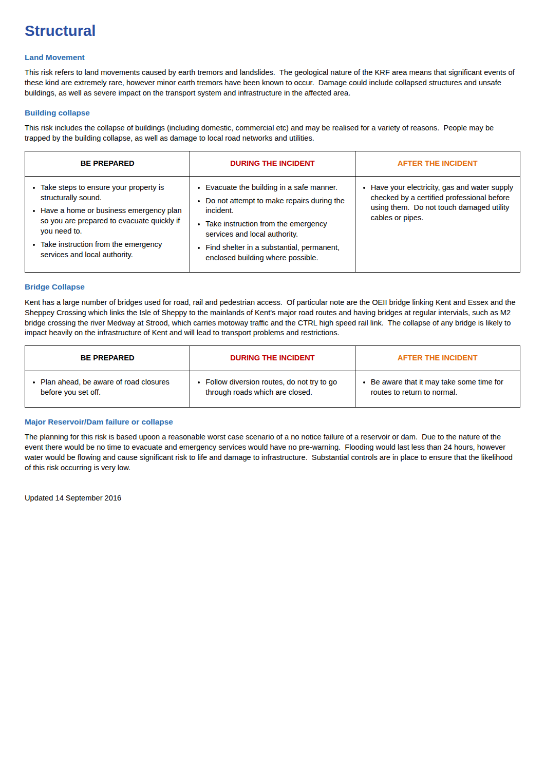Structural
Land Movement
This risk refers to land movements caused by earth tremors and landslides. The geological nature of the KRF area means that significant events of these kind are extremely rare, however minor earth tremors have been known to occur. Damage could include collapsed structures and unsafe buildings, as well as severe impact on the transport system and infrastructure in the affected area.
Building collapse
This risk includes the collapse of buildings (including domestic, commercial etc) and may be realised for a variety of reasons. People may be trapped by the building collapse, as well as damage to local road networks and utilities.
| BE PREPARED | DURING THE INCIDENT | AFTER THE INCIDENT |
| --- | --- | --- |
| Take steps to ensure your property is structurally sound. Have a home or business emergency plan so you are prepared to evacuate quickly if you need to. Take instruction from the emergency services and local authority. | Evacuate the building in a safe manner. Do not attempt to make repairs during the incident. Take instruction from the emergency services and local authority. Find shelter in a substantial, permanent, enclosed building where possible. | Have your electricity, gas and water supply checked by a certified professional before using them. Do not touch damaged utility cables or pipes. |
Bridge Collapse
Kent has a large number of bridges used for road, rail and pedestrian access. Of particular note are the OEII bridge linking Kent and Essex and the Sheppey Crossing which links the Isle of Sheppy to the mainlands of Kent's major road routes and having bridges at regular intervials, such as M2 bridge crossing the river Medway at Strood, which carries motoway traffic and the CTRL high speed rail link. The collapse of any bridge is likely to impact heavily on the infrastructure of Kent and will lead to transport problems and restrictions.
| BE PREPARED | DURING THE INCIDENT | AFTER THE INCIDENT |
| --- | --- | --- |
| Plan ahead, be aware of road closures before you set off. | Follow diversion routes, do not try to go through roads which are closed. | Be aware that it may take some time for routes to return to normal. |
Major Reservoir/Dam failure or collapse
The planning for this risk is based upoon a reasonable worst case scenario of a no notice failure of a reservoir or dam. Due to the nature of the event there would be no time to evacuate and emergency services would have no pre-warning. Flooding would last less than 24 hours, however water would be flowing and cause significant risk to life and damage to infrastructure. Substantial controls are in place to ensure that the likelihood of this risk occurring is very low.
Updated 14 September 2016